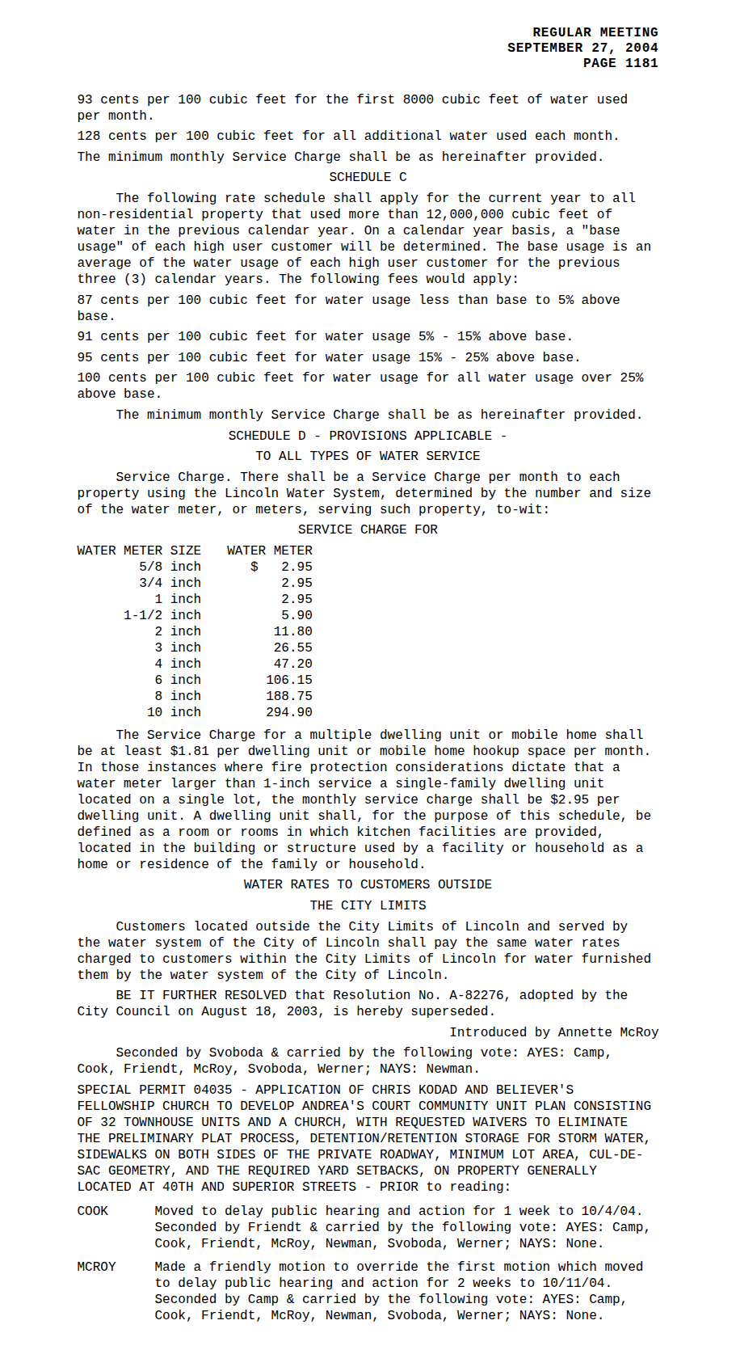REGULAR MEETING
SEPTEMBER 27, 2004
PAGE 1181
93 cents per 100 cubic feet for the first 8000 cubic feet of water used per month.
128 cents per 100 cubic feet for all additional water used each month.
The minimum monthly Service Charge shall be as hereinafter provided.
SCHEDULE C
The following rate schedule shall apply for the current year to all non-residential property that used more than 12,000,000 cubic feet of water in the previous calendar year. On a calendar year basis, a "base usage" of each high user customer will be determined. The base usage is an average of the water usage of each high user customer for the previous three (3) calendar years. The following fees would apply:
87 cents per 100 cubic feet for water usage less than base to 5% above base.
91 cents per 100 cubic feet for water usage 5% - 15% above base.
95 cents per 100 cubic feet for water usage 15% - 25% above base.
100 cents per 100 cubic feet for water usage for all water usage over 25% above base.
The minimum monthly Service Charge shall be as hereinafter provided.
SCHEDULE D - PROVISIONS APPLICABLE -
TO ALL TYPES OF WATER SERVICE
Service Charge. There shall be a Service Charge per month to each property using the Lincoln Water System, determined by the number and size of the water meter, or meters, serving such property, to-wit:
SERVICE CHARGE FOR
| WATER METER SIZE | WATER METER |
| 5/8 inch | $ 2.95 |
| 3/4 inch | 2.95 |
| 1 inch | 2.95 |
| 1-1/2 inch | 5.90 |
| 2 inch | 11.80 |
| 3 inch | 26.55 |
| 4 inch | 47.20 |
| 6 inch | 106.15 |
| 8 inch | 188.75 |
| 10 inch | 294.90 |
The Service Charge for a multiple dwelling unit or mobile home shall be at least $1.81 per dwelling unit or mobile home hookup space per month. In those instances where fire protection considerations dictate that a water meter larger than 1-inch service a single-family dwelling unit located on a single lot, the monthly service charge shall be $2.95 per dwelling unit. A dwelling unit shall, for the purpose of this schedule, be defined as a room or rooms in which kitchen facilities are provided, located in the building or structure used by a facility or household as a home or residence of the family or household.
WATER RATES TO CUSTOMERS OUTSIDE
THE CITY LIMITS
Customers located outside the City Limits of Lincoln and served by the water system of the City of Lincoln shall pay the same water rates charged to customers within the City Limits of Lincoln for water furnished them by the water system of the City of Lincoln.
BE IT FURTHER RESOLVED that Resolution No. A-82276, adopted by the City Council on August 18, 2003, is hereby superseded.
Introduced by Annette McRoy
Seconded by Svoboda & carried by the following vote: AYES: Camp, Cook, Friendt, McRoy, Svoboda, Werner; NAYS: Newman.
SPECIAL PERMIT 04035 - APPLICATION OF CHRIS KODAD AND BELIEVER'S FELLOWSHIP CHURCH TO DEVELOP ANDREA'S COURT COMMUNITY UNIT PLAN CONSISTING OF 32 TOWNHOUSE UNITS AND A CHURCH, WITH REQUESTED WAIVERS TO ELIMINATE THE PRELIMINARY PLAT PROCESS, DETENTION/RETENTION STORAGE FOR STORM WATER, SIDEWALKS ON BOTH SIDES OF THE PRIVATE ROADWAY, MINIMUM LOT AREA, CUL-DE-SAC GEOMETRY, AND THE REQUIRED YARD SETBACKS, ON PROPERTY GENERALLY LOCATED AT 40TH AND SUPERIOR STREETS - PRIOR to reading:
COOK Moved to delay public hearing and action for 1 week to 10/4/04.
Seconded by Friendt & carried by the following vote: AYES: Camp, Cook, Friendt, McRoy, Newman, Svoboda, Werner; NAYS: None.
MCROY Made a friendly motion to override the first motion which moved to delay public hearing and action for 2 weeks to 10/11/04.
Seconded by Camp & carried by the following vote: AYES: Camp, Cook, Friendt, McRoy, Newman, Svoboda, Werner; NAYS: None.